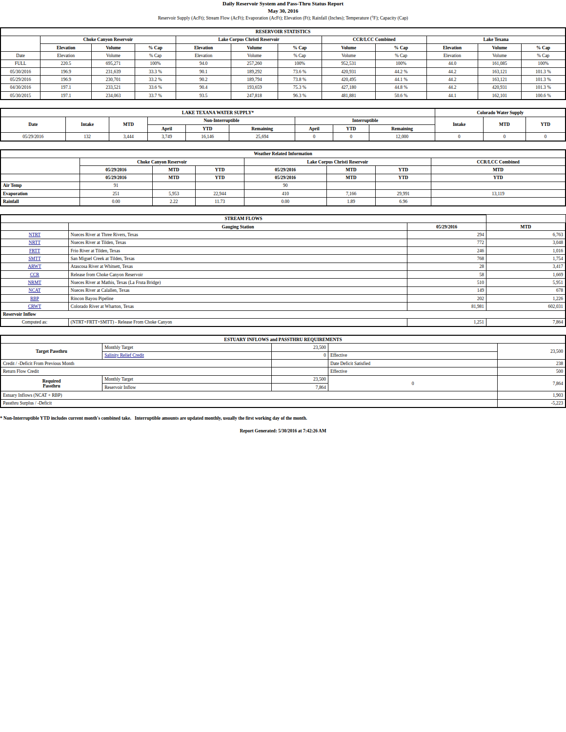Daily Reservoir System and Pass-Thru Status Report
May 30, 2016
Reservoir Supply (AcFt); Stream Flow (AcFt); Evaporation (AcFt); Elevation (Ft); Rainfall (Inches); Temperature (°F); Capacity (Cap)
| / RESERVOIR STATISTICS / / / Choke Canyon Reservoir / Lake Corpus Christi Reservoir / CCR/LCC Combined / Lake Texana / / Elevation / Volume / % Cap / Elevation / Volume / % Cap / Volume / % Cap / Elevation / Volume / % Cap / / Date / Elevation / Volume / % Cap / Elevation / Volume / % Cap / Volume / % Cap / Elevation / Volume / % Cap / / FULL / 220.5 / 695,271 / 100% / 94.0 / 257,260 / 100% / 952,531 / 100% / 44.0 / 161,085 / 100% / / 05/30/2016 / 196.9 / 231,639 / 33.3 % / 90.1 / 189,292 / 73.6 % / 420,931 / 44.2 % / 44.2 / 163,121 / 101.3 % / / 05/29/2016 / 196.9 / 230,701 / 33.2 % / 90.2 / 189,794 / 73.8 % / 420,495 / 44.1 % / 44.2 / 163,121 / 101.3 % / / 04/30/2016 / 197.1 / 233,521 / 33.6 % / 90.4 / 193,659 / 75.3 % / 427,180 / 44.8 % / 44.2 / 420,931 / 101.3 % / / 05/30/2015 / 197.1 / 234,063 / 33.7 % / 93.5 / 247,818 / 96.3 % / 481,881 / 50.6 % / 44.1 / 162,101 / 100.6 % / |
| / LAKE TEXANA WATER SUPPLY* / Colorado Water Supply / / Date / Intake / MTD / Non-Interruptible / Interruptible / Intake / MTD / YTD / / April / YTD / Remaining / April / YTD / Remaining / / 05/29/2016 / 132 / 3,444 / 3,749 / 16,146 / 25,694 / 0 / 0 / 12,000 / 0 / 0 / 0 / |
| / Weather Related Information / / / Choke Canyon Reservoir / Lake Corpus Christi Reservoir / CCR/LCC Combined / / 05/29/2016 / MTD / YTD / 05/29/2016 / MTD / YTD / MTD / / / 05/29/2016 / MTD / YTD / 05/29/2016 / MTD / YTD / YTD / / Air Temp / 91 / / / 90 / / / / / Evaporation / 251 / 5,953 / 22,944 / 410 / 7,166 / 29,991 / 13,119 / / Rainfall / 0.00 / 2.22 / 11.73 / 0.00 / 1.89 / 6.96 / / |
| 52,935 |
| / STREAM FLOWS / / / Gauging Station / 05/29/2016 / MTD / / NTRT / Nueces River at Three Rivers, Texas / 294 / 6,763 / / NRTT / Nueces River at Tilden, Texas / 772 / 3,048 / / FRTT / Frio River at Tilden, Texas / 246 / 1,016 / / SMTT / San Miguel Creek at Tilden, Texas / 768 / 1,754 / / ARWT / Atascosa River at Whitsett, Texas / 28 / 3,417 / / CCR / Release from Choke Canyon Reservoir / 58 / 1,669 / / NRMT / Nueces River at Mathis, Texas (La Fruta Bridge) / 510 / 5,951 / / NCAT / Nueces River at Calallen, Texas / 149 / 678 / / RBP / Rincon Bayou Pipeline / 202 / 1,226 / / CRWT / Colorado River at Wharton, Texas / 81,981 / 602,031 / / Reservoir Inflow / / Computed as: / (NTRT+FRTT+SMTT) - Release From Choke Canyon / 1,251 / 7,864 / |
| / ESTUARY INFLOWS and PASSTHRU REQUIREMENTS / / Target Passthru / Monthly Target / 23,500 / / 23,500 / / Salinity Relief Credit / 0 / Effective / / Credit / -Deficit From Previous Month / / Date Deficit Satisfied / 238 / / Return Flow Credit / / Effective / 500 / / Required Passthru / Monthly Target / 23,500 / 0 / 7,864 / / Reservoir Inflow / 7,864 / / Estuary Inflows (NCAT + RBP) / 1,903 / / Passthru Surplus / -Deficit / -5,223 / |
* Non-Interruptible YTD includes current month's combined take. Interruptible amounts are updated monthly, usually the first working day of the month.
Report Generated: 5/30/2016 at 7:42:26 AM
05/01/2016